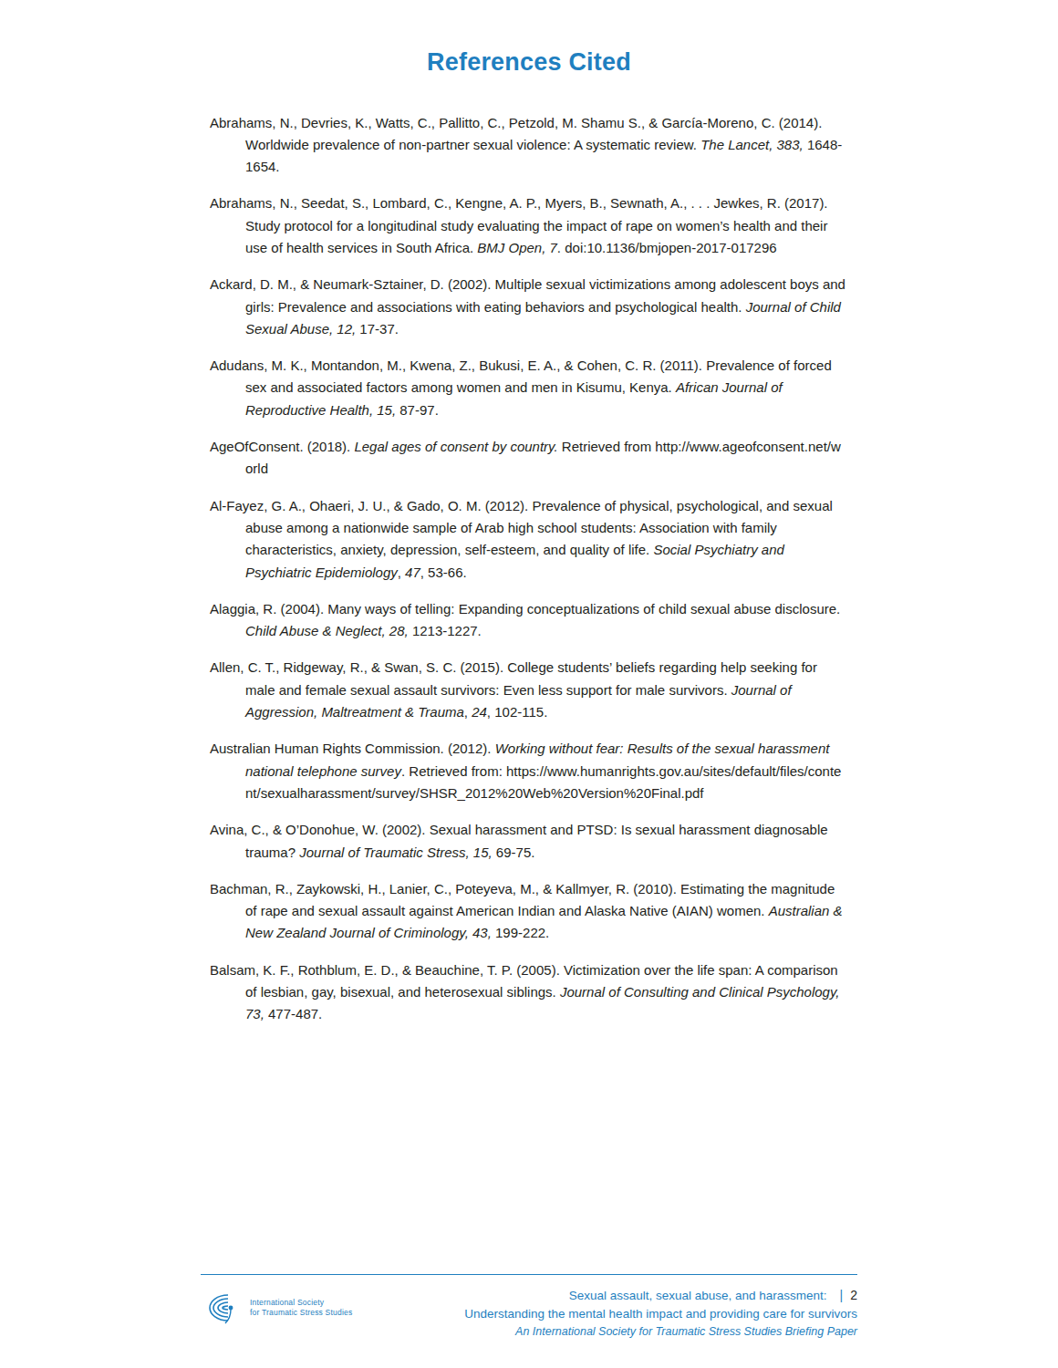References Cited
Abrahams, N., Devries, K., Watts, C., Pallitto, C., Petzold, M. Shamu S., & García-Moreno, C. (2014). Worldwide prevalence of non-partner sexual violence: A systematic review. The Lancet, 383, 1648-1654.
Abrahams, N., Seedat, S., Lombard, C., Kengne, A. P., Myers, B., Sewnath, A., . . . Jewkes, R. (2017). Study protocol for a longitudinal study evaluating the impact of rape on women’s health and their use of health services in South Africa. BMJ Open, 7. doi:10.1136/bmjopen-2017-017296
Ackard, D. M., & Neumark-Sztainer, D. (2002). Multiple sexual victimizations among adolescent boys and girls: Prevalence and associations with eating behaviors and psychological health. Journal of Child Sexual Abuse, 12, 17-37.
Adudans, M. K., Montandon, M., Kwena, Z., Bukusi, E. A., & Cohen, C. R. (2011). Prevalence of forced sex and associated factors among women and men in Kisumu, Kenya. African Journal of Reproductive Health, 15, 87-97.
AgeOfConsent. (2018). Legal ages of consent by country. Retrieved from http://www.ageofconsent.net/world
Al-Fayez, G. A., Ohaeri, J. U., & Gado, O. M. (2012). Prevalence of physical, psychological, and sexual abuse among a nationwide sample of Arab high school students: Association with family characteristics, anxiety, depression, self-esteem, and quality of life. Social Psychiatry and Psychiatric Epidemiology, 47, 53-66.
Alaggia, R. (2004). Many ways of telling: Expanding conceptualizations of child sexual abuse disclosure. Child Abuse & Neglect, 28, 1213-1227.
Allen, C. T., Ridgeway, R., & Swan, S. C. (2015). College students’ beliefs regarding help seeking for male and female sexual assault survivors: Even less support for male survivors. Journal of Aggression, Maltreatment & Trauma, 24, 102-115.
Australian Human Rights Commission. (2012). Working without fear: Results of the sexual harassment national telephone survey. Retrieved from: https://www.humanrights.gov.au/sites/default/files/content/sexualharassment/survey/SHSR_2012%20Web%20Version%20Final.pdf
Avina, C., & O’Donohue, W. (2002). Sexual harassment and PTSD: Is sexual harassment diagnosable trauma? Journal of Traumatic Stress, 15, 69-75.
Bachman, R., Zaykowski, H., Lanier, C., Poteyeva, M., & Kallmyer, R. (2010). Estimating the magnitude of rape and sexual assault against American Indian and Alaska Native (AIAN) women. Australian & New Zealand Journal of Criminology, 43, 199-222.
Balsam, K. F., Rothblum, E. D., & Beauchine, T. P. (2005). Victimization over the life span: A comparison of lesbian, gay, bisexual, and heterosexual siblings. Journal of Consulting and Clinical Psychology, 73, 477-487.
International Society
for Traumatic Stress Studies
Sexual assault, sexual abuse, and harassment:|2
Understanding the mental health impact and providing care for survivors
An International Society for Traumatic Stress Studies Briefing Paper